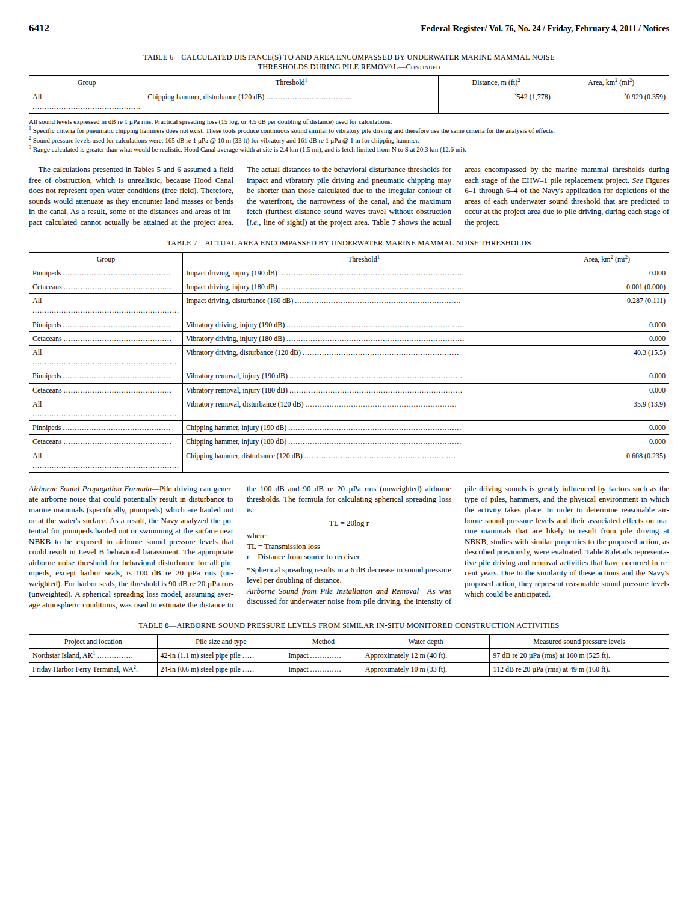6412
Federal Register/ Vol. 76, No. 24 / Friday, February 4, 2011 / Notices
TABLE 6—CALCULATED DISTANCE(S) TO AND AREA ENCOMPASSED BY UNDERWATER MARINE MAMMAL NOISE
THRESHOLDS DURING PILE REMOVAL—Continued
| Group | Threshold 1 | Distance, m (ft) 2 | Area, km 2 (mi 2 ) |
| --- | --- | --- | --- |
| All ............................................. | Chipping hammer, disturbance (120 dB) .................................... | 3 542 (1,778) | 3 0.929 (0.359) |
All sound levels expressed in dB re 1 µPa rms. Practical spreading loss (15 log, or 4.5 dB per doubling of distance) used for calculations.
1 Specific criteria for pneumatic chipping hammers does not exist. These tools produce continuous sound similar to vibratory pile driving and therefore use the same criteria for the analysis of effects.
2 Sound pressure levels used for calculations were: 165 dB re 1 µPa @ 10 m (33 ft) for vibratory and 161 dB re 1 µPa @ 1 m for chipping hammer.
3 Range calculated is greater than what would be realistic. Hood Canal average width at site is 2.4 km (1.5 mi), and is fetch limited from N to S at 20.3 km (12.6 mi).
The calculations presented in Tables 5 and 6 assumed a field free of obstruction, which is unrealistic, because Hood Canal does not represent open water conditions (free field). Therefore, sounds would attenuate as they encounter land masses or bends in the canal. As a result, some of the distances and areas of impact calculated cannot actually be attained at the project area. The actual distances to the behavioral disturbance thresholds for impact and vibratory pile driving and pneumatic chipping may be shorter than those calculated due to the irregular contour of the waterfront, the narrowness of the canal, and the maximum fetch (furthest distance sound waves travel without obstruction [i.e., line of sight]) at the project area. Table 7 shows the actual areas encompassed by the marine mammal thresholds during each stage of the EHW–1 pile replacement project. See Figures 6–1 through 6–4 of the Navy's application for depictions of the areas of each underwater sound threshold that are predicted to occur at the project area due to pile driving, during each stage of the project.
TABLE 7—ACTUAL AREA ENCOMPASSED BY UNDERWATER MARINE MAMMAL NOISE THRESHOLDS
| Group | Threshold 1 | Area, km 2 (mi 2 ) |
| --- | --- | --- |
| Pinnipeds ............................................. | Impact driving, injury (190 dB) ............................................................................. | 0.000 |
| Cetaceans ............................................. | Impact driving, injury (180 dB) ............................................................................. | 0.001 (0.000) |
| All ............................................................. | Impact driving, disturbance (160 dB) ..................................................................... | 0.287 (0.111) |
| Pinnipeds ............................................. | Vibratory driving, injury (190 dB) .......................................................................... | 0.000 |
| Cetaceans ............................................. | Vibratory driving, injury (180 dB) .......................................................................... | 0.000 |
| All ............................................................. | Vibratory driving, disturbance (120 dB) ................................................................. | 40.3 (15.5) |
| Pinnipeds ............................................. | Vibratory removal, injury (190 dB) ........................................................................ | 0.000 |
| Cetaceans ............................................. | Vibratory removal, injury (180 dB) ........................................................................ | 0.000 |
| All ............................................................. | Vibratory removal, disturbance (120 dB) ............................................................... | 35.9 (13.9) |
| Pinnipeds ............................................. | Chipping hammer, injury (190 dB) ........................................................................ | 0.000 |
| Cetaceans ............................................. | Chipping hammer, injury (180 dB) ........................................................................ | 0.000 |
| All ............................................................. | Chipping hammer, disturbance (120 dB) ............................................................... | 0.608 (0.235) |
Airborne Sound Propagation Formula—Pile driving can generate airborne noise that could potentially result in disturbance to marine mammals (specifically, pinnipeds) which are hauled out or at the water's surface. As a result, the Navy analyzed the potential for pinnipeds hauled out or swimming at the surface near NBKB to be exposed to airborne sound pressure levels that could result in Level B behavioral harassment. The appropriate airborne noise threshold for behavioral disturbance for all pinnipeds, except harbor seals, is 100 dB re 20 µPa rms (unweighted). For harbor seals, the threshold is 90 dB re 20 µPa rms (unweighted). A spherical spreading loss model, assuming average atmospheric conditions, was used to estimate the distance to the 100 dB and 90 dB re 20 µPa rms (unweighted) airborne thresholds. The formula for calculating spherical spreading loss is:
TL = 20log r
where:
TL = Transmission loss
r = Distance from source to receiver
*Spherical spreading results in a 6 dB decrease in sound pressure level per doubling of distance.
Airborne Sound from Pile Installation and Removal—As was discussed for underwater noise from pile driving, the intensity of pile driving sounds is greatly influenced by factors such as the type of piles, hammers, and the physical environment in which the activity takes place. In order to determine reasonable airborne sound pressure levels and their associated effects on marine mammals that are likely to result from pile driving at NBKB, studies with similar properties to the proposed action, as described previously, were evaluated. Table 8 details representative pile driving and removal activities that have occurred in recent years. Due to the similarity of these actions and the Navy's proposed action, they represent reasonable sound pressure levels which could be anticipated.
TABLE 8—AIRBORNE SOUND PRESSURE LEVELS FROM SIMILAR IN-SITU MONITORED CONSTRUCTION ACTIVITIES
| Project and location | Pile size and type | Method | Water depth | Measured sound pressure levels |
| --- | --- | --- | --- | --- |
| Northstar Island, AK 1 ............... | 42-in (1.1 m) steel pipe pile ..... | Impact ............. | Approximately 12 m (40 ft). | 97 dB re 20 µPa (rms) at 160 m (525 ft). |
| Friday Harbor Ferry Terminal, WA 2 . | 24-in (0.6 m) steel pipe pile ..... | Impact ............. | Approximately 10 m (33 ft). | 112 dB re 20 µPa (rms) at 49 m (160 ft). |